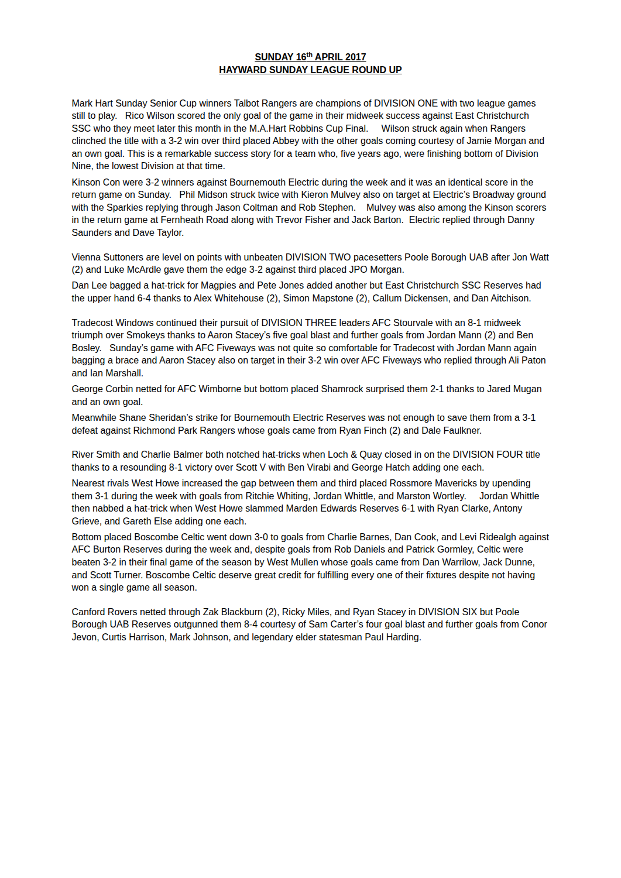SUNDAY 16th APRIL 2017
HAYWARD SUNDAY LEAGUE ROUND UP
Mark Hart Sunday Senior Cup winners Talbot Rangers are champions of DIVISION ONE with two league games still to play. Rico Wilson scored the only goal of the game in their midweek success against East Christchurch SSC who they meet later this month in the M.A.Hart Robbins Cup Final. Wilson struck again when Rangers clinched the title with a 3-2 win over third placed Abbey with the other goals coming courtesy of Jamie Morgan and an own goal. This is a remarkable success story for a team who, five years ago, were finishing bottom of Division Nine, the lowest Division at that time.
Kinson Con were 3-2 winners against Bournemouth Electric during the week and it was an identical score in the return game on Sunday. Phil Midson struck twice with Kieron Mulvey also on target at Electric’s Broadway ground with the Sparkies replying through Jason Coltman and Rob Stephen. Mulvey was also among the Kinson scorers in the return game at Fernheath Road along with Trevor Fisher and Jack Barton. Electric replied through Danny Saunders and Dave Taylor.
Vienna Suttoners are level on points with unbeaten DIVISION TWO pacesetters Poole Borough UAB after Jon Watt (2) and Luke McArdle gave them the edge 3-2 against third placed JPO Morgan.
Dan Lee bagged a hat-trick for Magpies and Pete Jones added another but East Christchurch SSC Reserves had the upper hand 6-4 thanks to Alex Whitehouse (2), Simon Mapstone (2), Callum Dickensen, and Dan Aitchison.
Tradecost Windows continued their pursuit of DIVISION THREE leaders AFC Stourvale with an 8-1 midweek triumph over Smokeys thanks to Aaron Stacey’s five goal blast and further goals from Jordan Mann (2) and Ben Bosley. Sunday’s game with AFC Fiveways was not quite so comfortable for Tradecost with Jordan Mann again bagging a brace and Aaron Stacey also on target in their 3-2 win over AFC Fiveways who replied through Ali Paton and Ian Marshall.
George Corbin netted for AFC Wimborne but bottom placed Shamrock surprised them 2-1 thanks to Jared Mugan and an own goal.
Meanwhile Shane Sheridan’s strike for Bournemouth Electric Reserves was not enough to save them from a 3-1 defeat against Richmond Park Rangers whose goals came from Ryan Finch (2) and Dale Faulkner.
River Smith and Charlie Balmer both notched hat-tricks when Loch & Quay closed in on the DIVISION FOUR title thanks to a resounding 8-1 victory over Scott V with Ben Virabi and George Hatch adding one each.
Nearest rivals West Howe increased the gap between them and third placed Rossmore Mavericks by upending them 3-1 during the week with goals from Ritchie Whiting, Jordan Whittle, and Marston Wortley. Jordan Whittle then nabbed a hat-trick when West Howe slammed Marden Edwards Reserves 6-1 with Ryan Clarke, Antony Grieve, and Gareth Else adding one each.
Bottom placed Boscombe Celtic went down 3-0 to goals from Charlie Barnes, Dan Cook, and Levi Ridealgh against AFC Burton Reserves during the week and, despite goals from Rob Daniels and Patrick Gormley, Celtic were beaten 3-2 in their final game of the season by West Mullen whose goals came from Dan Warrilow, Jack Dunne, and Scott Turner. Boscombe Celtic deserve great credit for fulfilling every one of their fixtures despite not having won a single game all season.
Canford Rovers netted through Zak Blackburn (2), Ricky Miles, and Ryan Stacey in DIVISION SIX but Poole Borough UAB Reserves outgunned them 8-4 courtesy of Sam Carter’s four goal blast and further goals from Conor Jevon, Curtis Harrison, Mark Johnson, and legendary elder statesman Paul Harding.